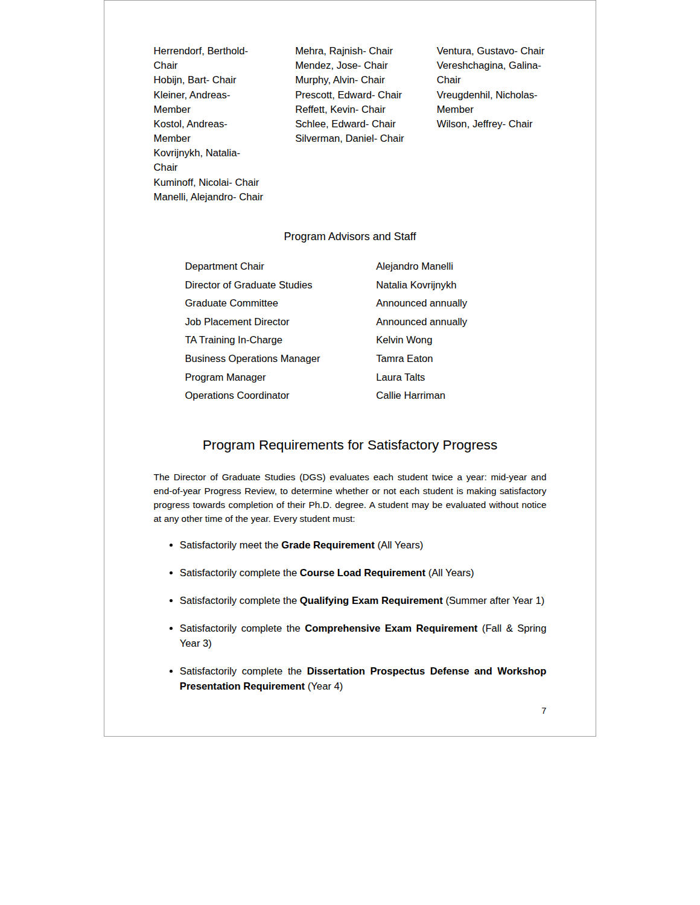Herrendorf, Berthold- Chair
Hobijn, Bart- Chair
Kleiner, Andreas- Member
Kostol, Andreas- Member
Kovrijnykh, Natalia- Chair
Kuminoff, Nicolai- Chair
Manelli, Alejandro- Chair
Mehra, Rajnish- Chair
Mendez, Jose- Chair
Murphy, Alvin- Chair
Prescott, Edward- Chair
Reffett, Kevin- Chair
Schlee, Edward- Chair
Silverman, Daniel- Chair
Ventura, Gustavo- Chair
Vereshchagina, Galina- Chair
Vreugdenhil, Nicholas- Member
Wilson, Jeffrey- Chair
Program Advisors and Staff
| Department Chair | Alejandro Manelli |
| Director of Graduate Studies | Natalia Kovrijnykh |
| Graduate Committee | Announced annually |
| Job Placement Director | Announced annually |
| TA Training In-Charge | Kelvin Wong |
| Business Operations Manager | Tamra Eaton |
| Program Manager | Laura Talts |
| Operations Coordinator | Callie Harriman |
Program Requirements for Satisfactory Progress
The Director of Graduate Studies (DGS) evaluates each student twice a year: mid-year and end-of-year Progress Review, to determine whether or not each student is making satisfactory progress towards completion of their Ph.D. degree. A student may be evaluated without notice at any other time of the year. Every student must:
Satisfactorily meet the Grade Requirement (All Years)
Satisfactorily complete the Course Load Requirement (All Years)
Satisfactorily complete the Qualifying Exam Requirement (Summer after Year 1)
Satisfactorily complete the Comprehensive Exam Requirement (Fall & Spring Year 3)
Satisfactorily complete the Dissertation Prospectus Defense and Workshop Presentation Requirement (Year 4)
7